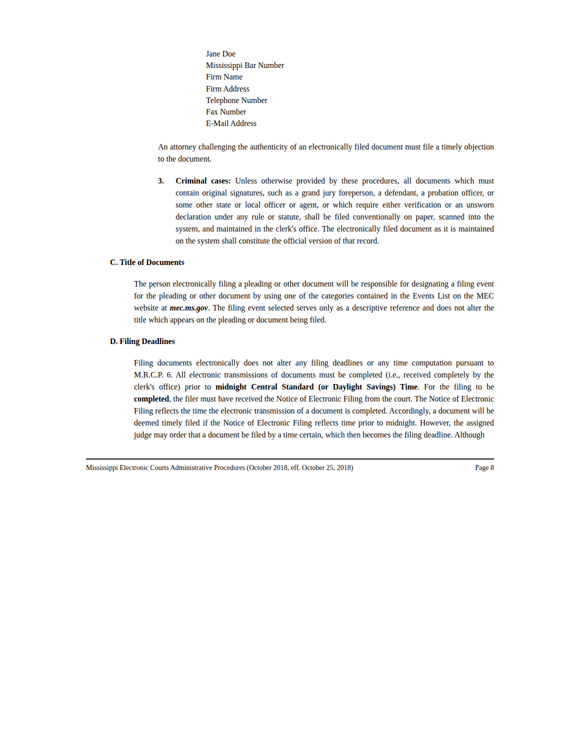Jane Doe
Mississippi Bar Number
Firm Name
Firm Address
Telephone Number
Fax Number
E-Mail Address
An attorney challenging the authenticity of an electronically filed document must file a timely objection to the document.
3. Criminal cases: Unless otherwise provided by these procedures, all documents which must contain original signatures, such as a grand jury foreperson, a defendant, a probation officer, or some other state or local officer or agent, or which require either verification or an unsworn declaration under any rule or statute, shall be filed conventionally on paper, scanned into the system, and maintained in the clerk's office. The electronically filed document as it is maintained on the system shall constitute the official version of that record.
C. Title of Documents
The person electronically filing a pleading or other document will be responsible for designating a filing event for the pleading or other document by using one of the categories contained in the Events List on the MEC website at mec.ms.gov. The filing event selected serves only as a descriptive reference and does not alter the title which appears on the pleading or document being filed.
D. Filing Deadlines
Filing documents electronically does not alter any filing deadlines or any time computation pursuant to M.R.C.P. 6. All electronic transmissions of documents must be completed (i.e., received completely by the clerk's office) prior to midnight Central Standard (or Daylight Savings) Time. For the filing to be completed, the filer must have received the Notice of Electronic Filing from the court. The Notice of Electronic Filing reflects the time the electronic transmission of a document is completed. Accordingly, a document will be deemed timely filed if the Notice of Electronic Filing reflects time prior to midnight. However, the assigned judge may order that a document be filed by a time certain, which then becomes the filing deadline. Although
Mississippi Electronic Courts Administrative Procedures (October 2018, eff. October 25, 2018) Page 8